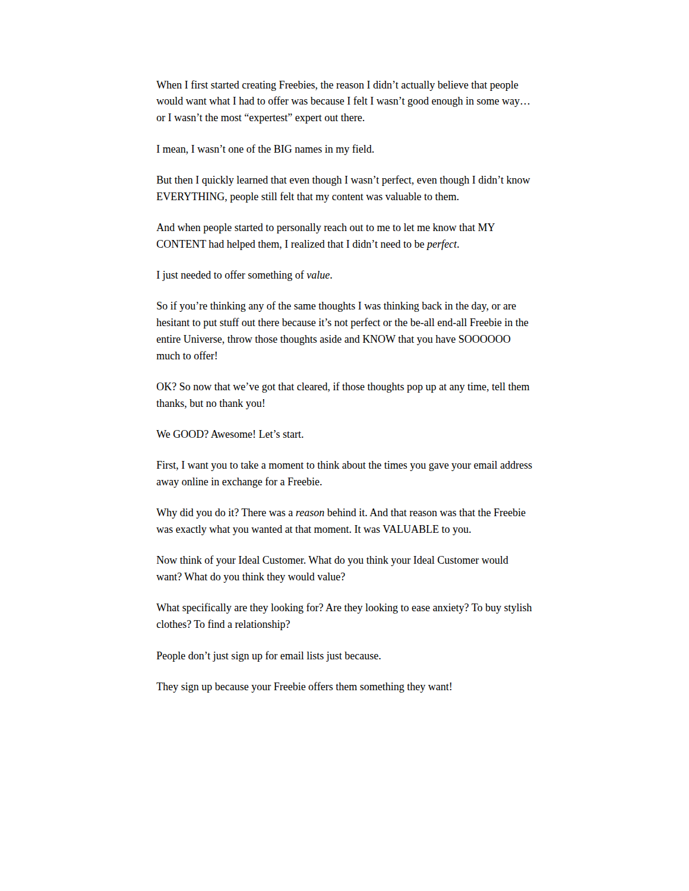When I first started creating Freebies, the reason I didn’t actually believe that people would want what I had to offer was because I felt I wasn’t good enough in some way… or I wasn’t the most “expertest” expert out there.
I mean, I wasn’t one of the BIG names in my field.
But then I quickly learned that even though I wasn’t perfect, even though I didn’t know EVERYTHING, people still felt that my content was valuable to them.
And when people started to personally reach out to me to let me know that MY CONTENT had helped them, I realized that I didn’t need to be perfect.
I just needed to offer something of value.
So if you’re thinking any of the same thoughts I was thinking back in the day, or are hesitant to put stuff out there because it’s not perfect or the be-all end-all Freebie in the entire Universe, throw those thoughts aside and KNOW that you have SOOOOOO much to offer!
OK? So now that we’ve got that cleared, if those thoughts pop up at any time, tell them thanks, but no thank you!
We GOOD? Awesome! Let’s start.
First, I want you to take a moment to think about the times you gave your email address away online in exchange for a Freebie.
Why did you do it? There was a reason behind it. And that reason was that the Freebie was exactly what you wanted at that moment. It was VALUABLE to you.
Now think of your Ideal Customer. What do you think your Ideal Customer would want? What do you think they would value?
What specifically are they looking for? Are they looking to ease anxiety? To buy stylish clothes? To find a relationship?
People don’t just sign up for email lists just because.
They sign up because your Freebie offers them something they want!